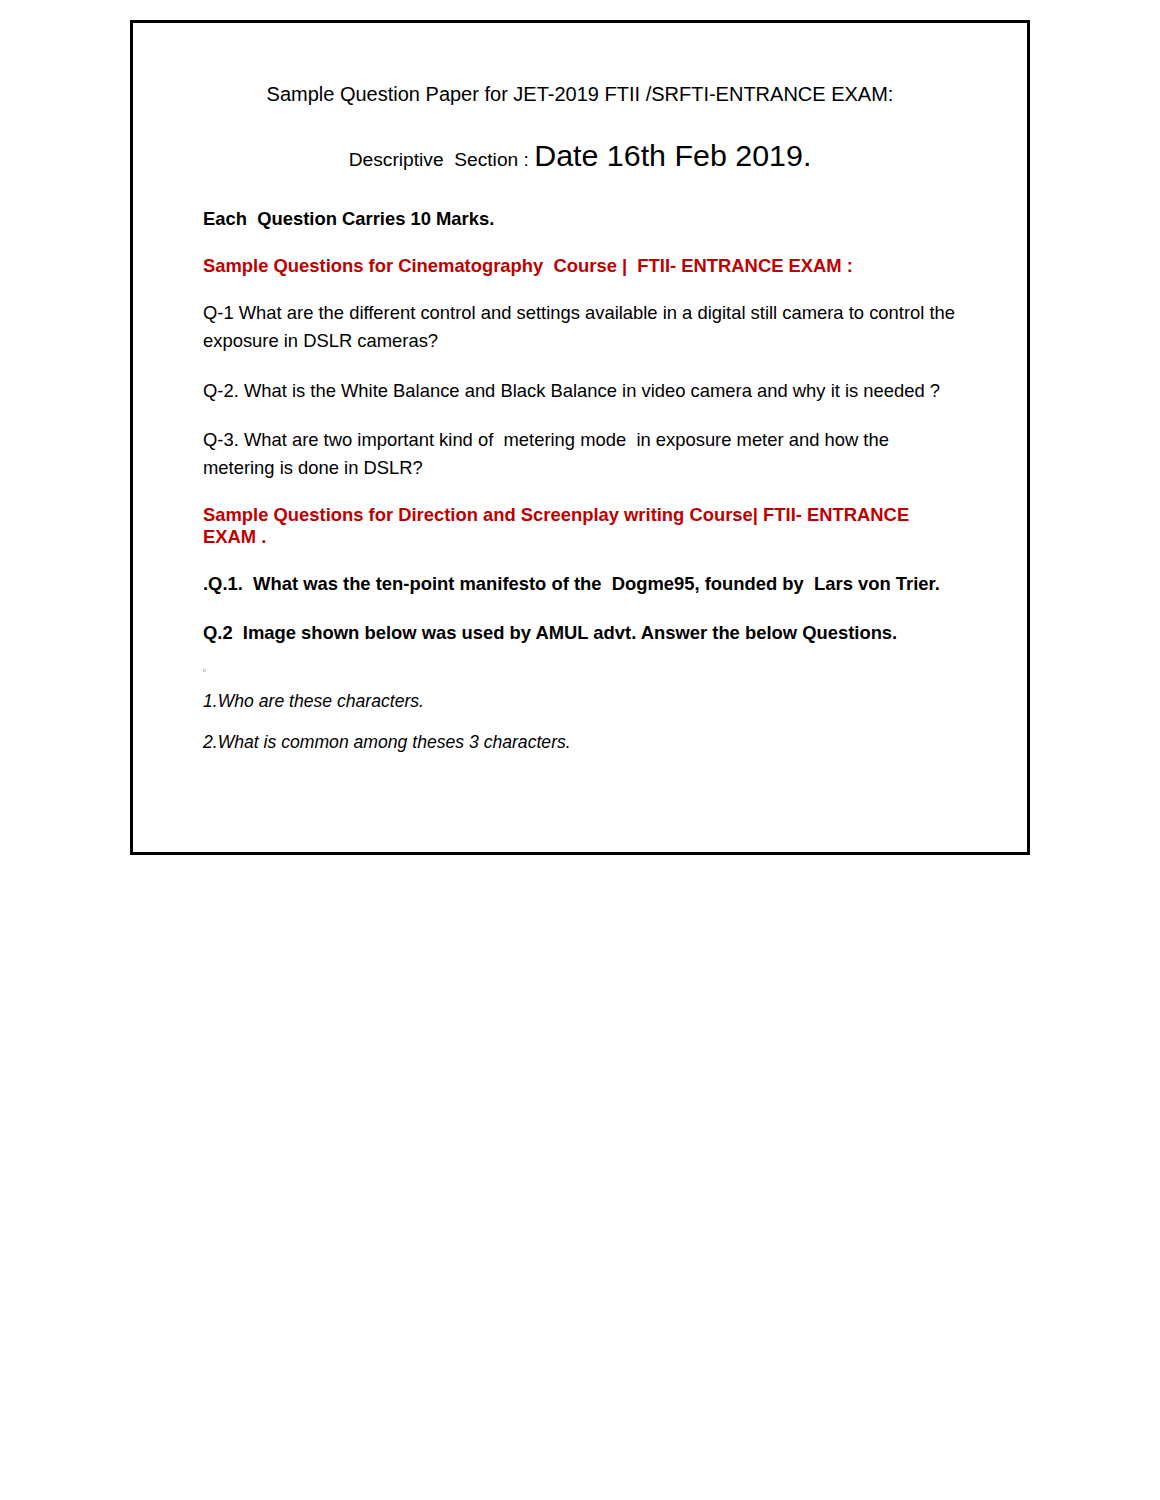Sample Question Paper for JET-2019 FTII /SRFTI-ENTRANCE EXAM:
Descriptive Section : Date 16th Feb 2019.
Each Question Carries 10 Marks.
Sample Questions for Cinematography Course | FTII- ENTRANCE EXAM :
Q-1 What are the different control and settings available in a digital still camera to control the exposure in DSLR cameras?
Q-2. What is the White Balance and Black Balance in video camera and why it is needed ?
Q-3. What are two important kind of metering mode in exposure meter and how the metering is done in DSLR?
Sample Questions for Direction and Screenplay writing Course| FTII- ENTRANCE EXAM .
.Q.1. What was the ten-point manifesto of the Dogme95, founded by Lars von Trier.
Q.2 Image shown below was used by AMUL advt. Answer the below Questions.
1.Who are these characters.
2.What is common among theses 3 characters.